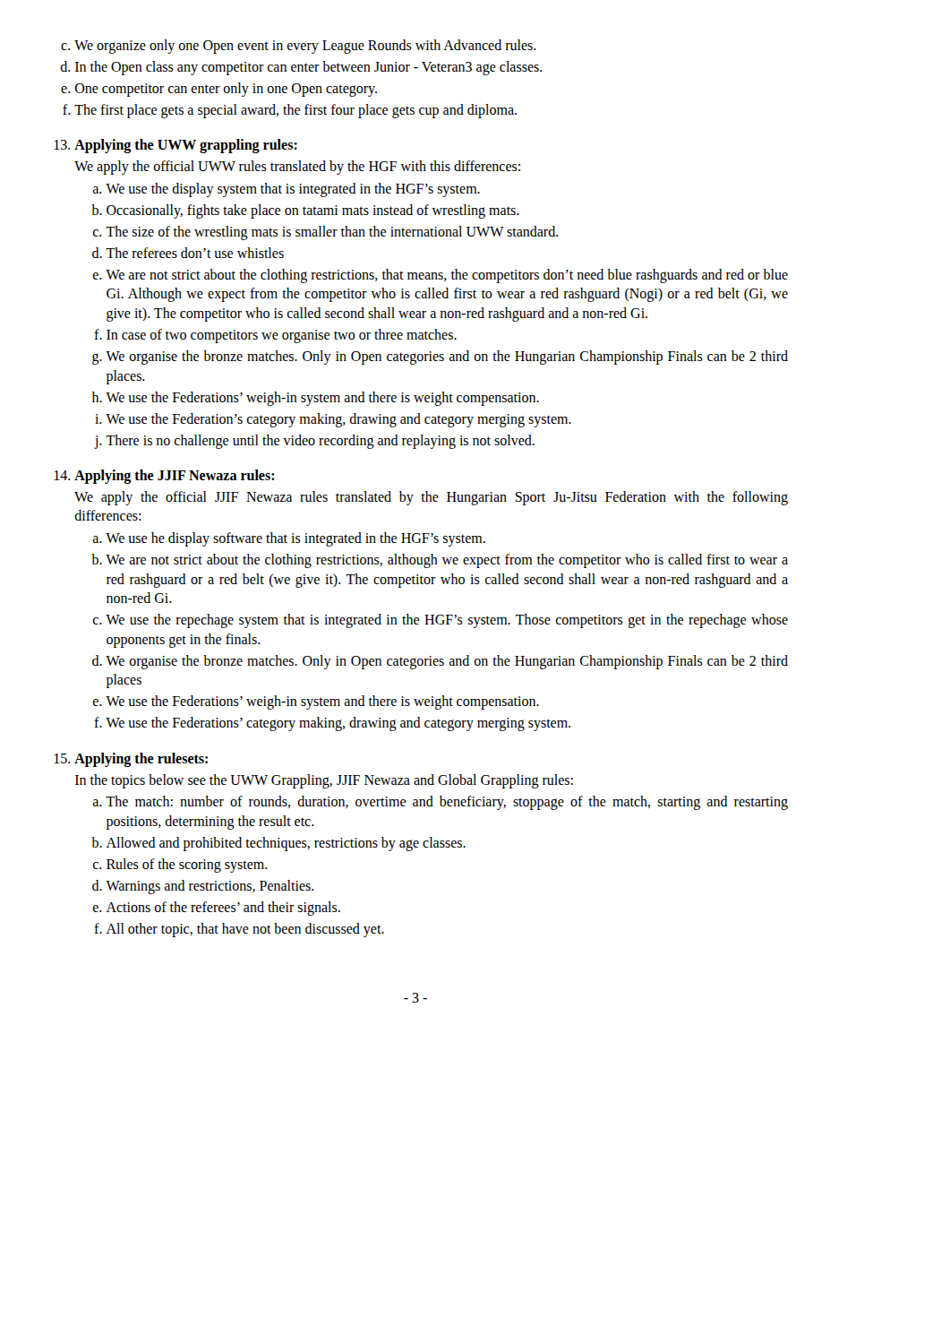We organize only one Open event in every League Rounds with Advanced rules.
In the Open class any competitor can enter between Junior - Veteran3 age classes.
One competitor can enter only in one Open category.
The first place gets a special award, the first four place gets cup and diploma.
Applying the UWW grappling rules:
We apply the official UWW rules translated by the HGF with this differences:
We use the display system that is integrated in the HGF’s system.
Occasionally, fights take place on tatami mats instead of wrestling mats.
The size of the wrestling mats is smaller than the international UWW standard.
The referees don’t use whistles
We are not strict about the clothing restrictions, that means, the competitors don’t need blue rashguards and red or blue Gi. Although we expect from the competitor who is called first to wear a red rashguard (Nogi) or a red belt (Gi, we give it). The competitor who is called second shall wear a non-red rashguard and a non-red Gi.
In case of two competitors we organise two or three matches.
We organise the bronze matches. Only in Open categories and on the Hungarian Championship Finals can be 2 third places.
We use the Federations’ weigh-in system and there is weight compensation.
We use the Federation’s category making, drawing and category merging system.
There is no challenge until the video recording and replaying is not solved.
Applying the JJIF Newaza rules:
We apply the official JJIF Newaza rules translated by the Hungarian Sport Ju-Jitsu Federation with the following differences:
We use he display software that is integrated in the HGF’s system.
We are not strict about the clothing restrictions, although we expect from the competitor who is called first to wear a red rashguard or a red belt (we give it). The competitor who is called second shall wear a non-red rashguard and a non-red Gi.
We use the repechage system that is integrated in the HGF’s system. Those competitors get in the repechage whose opponents get in the finals.
We organise the bronze matches. Only in Open categories and on the Hungarian Championship Finals can be 2 third places
We use the Federations’ weigh-in system and there is weight compensation.
We use the Federations’ category making, drawing and category merging system.
Applying the rulesets:
In the topics below see the UWW Grappling, JJIF Newaza and Global Grappling rules:
The match: number of rounds, duration, overtime and beneficiary, stoppage of the match, starting and restarting positions, determining the result etc.
Allowed and prohibited techniques, restrictions by age classes.
Rules of the scoring system.
Warnings and restrictions, Penalties.
Actions of the referees’ and their signals.
All other topic, that have not been discussed yet.
- 3 -